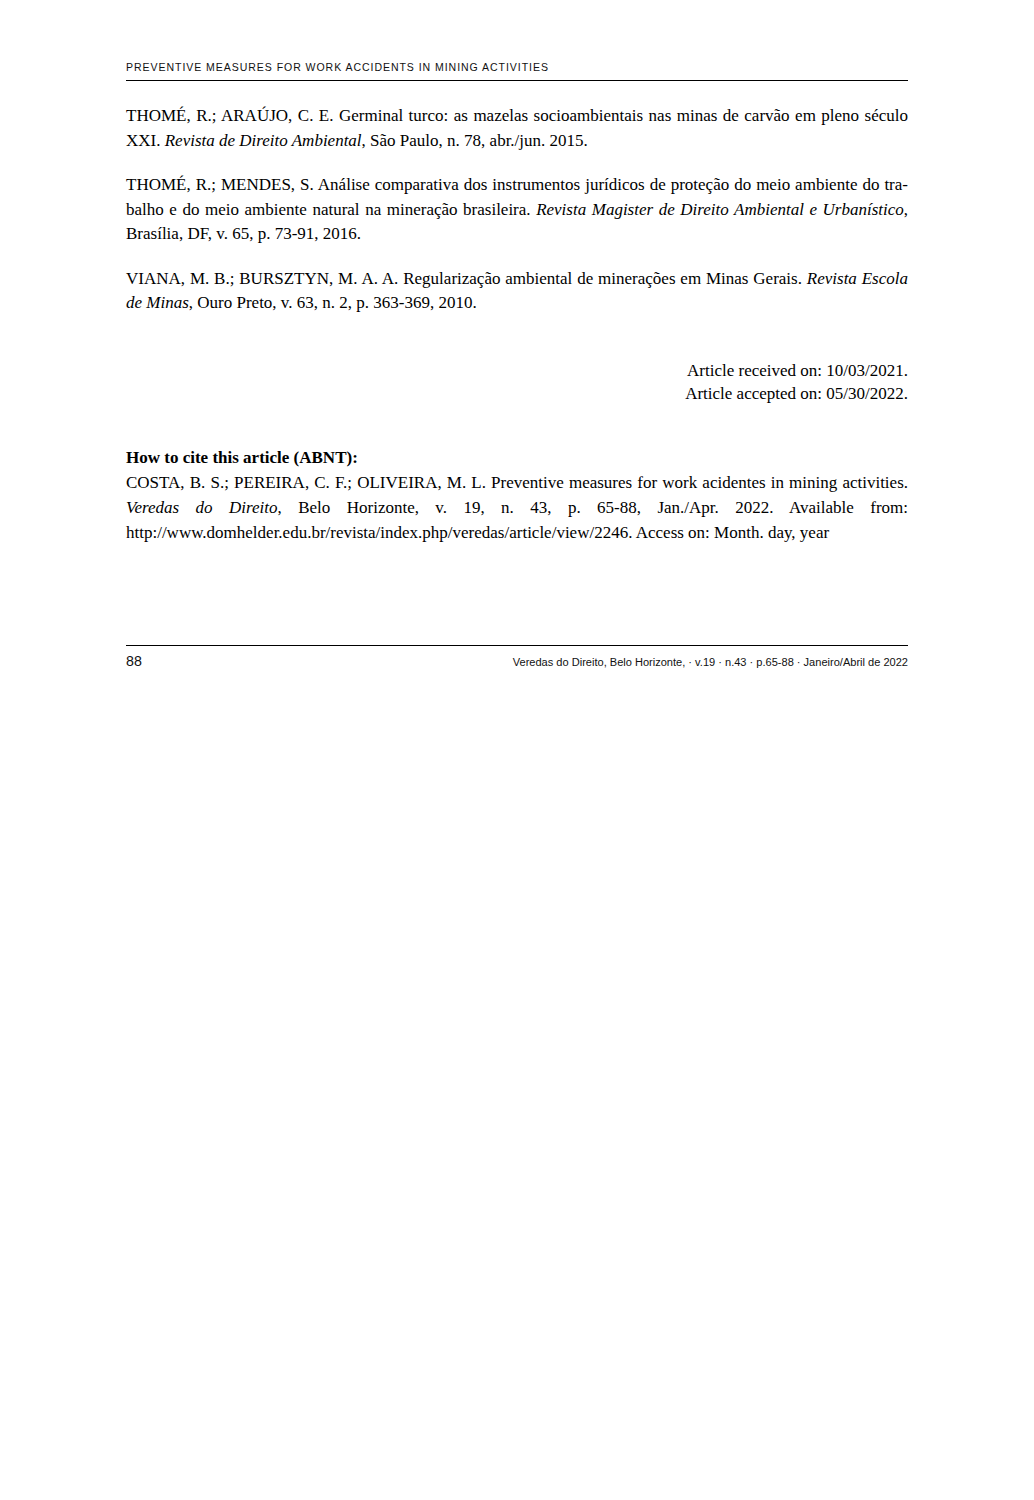Preventive measures for work accidents in mining activities
THOMÉ, R.; ARAÚJO, C. E. Germinal turco: as mazelas socioambientais nas minas de carvão em pleno século XXI. Revista de Direito Ambiental, São Paulo, n. 78, abr./jun. 2015.
THOMÉ, R.; MENDES, S. Análise comparativa dos instrumentos jurídicos de proteção do meio ambiente do trabalho e do meio ambiente natural na mineração brasileira. Revista Magister de Direito Ambiental e Urbanístico, Brasília, DF, v. 65, p. 73-91, 2016.
VIANA, M. B.; BURSZTYN, M. A. A. Regularização ambiental de minerações em Minas Gerais. Revista Escola de Minas, Ouro Preto, v. 63, n. 2, p. 363-369, 2010.
Article received on: 10/03/2021.
Article accepted on: 05/30/2022.
How to cite this article (ABNT):
COSTA, B. S.; PEREIRA, C. F.; OLIVEIRA, M. L. Preventive measures for work acidentes in mining activities. Veredas do Direito, Belo Horizonte, v. 19, n. 43, p. 65-88, Jan./Apr. 2022. Available from: http://www.domhelder.edu.br/revista/index.php/veredas/article/view/2246. Access on: Month. day, year
88 Veredas do Direito, Belo Horizonte, · v.19 · n.43 · p.65-88 · Janeiro/Abril de 2022